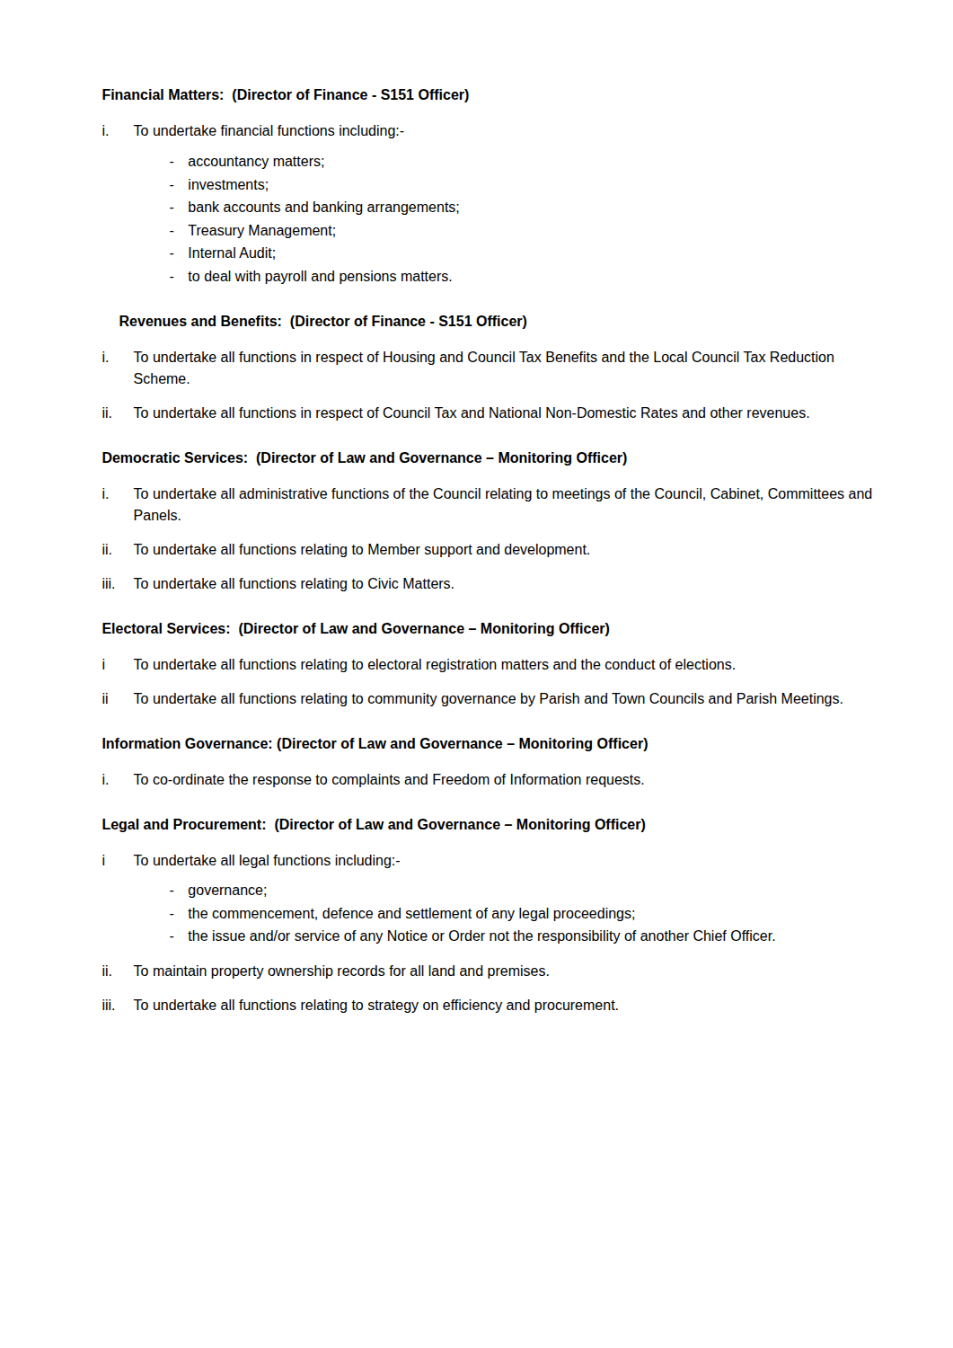Financial Matters: (Director of Finance - S151 Officer)
i. To undertake financial functions including:-
accountancy matters;
investments;
bank accounts and banking arrangements;
Treasury Management;
Internal Audit;
to deal with payroll and pensions matters.
Revenues and Benefits: (Director of Finance - S151 Officer)
i. To undertake all functions in respect of Housing and Council Tax Benefits and the Local Council Tax Reduction Scheme.
ii. To undertake all functions in respect of Council Tax and National Non-Domestic Rates and other revenues.
Democratic Services: (Director of Law and Governance – Monitoring Officer)
i. To undertake all administrative functions of the Council relating to meetings of the Council, Cabinet, Committees and Panels.
ii. To undertake all functions relating to Member support and development.
iii. To undertake all functions relating to Civic Matters.
Electoral Services: (Director of Law and Governance – Monitoring Officer)
i To undertake all functions relating to electoral registration matters and the conduct of elections.
ii To undertake all functions relating to community governance by Parish and Town Councils and Parish Meetings.
Information Governance: (Director of Law and Governance – Monitoring Officer)
i. To co-ordinate the response to complaints and Freedom of Information requests.
Legal and Procurement: (Director of Law and Governance – Monitoring Officer)
i To undertake all legal functions including:-
governance;
the commencement, defence and settlement of any legal proceedings;
the issue and/or service of any Notice or Order not the responsibility of another Chief Officer.
ii. To maintain property ownership records for all land and premises.
iii. To undertake all functions relating to strategy on efficiency and procurement.